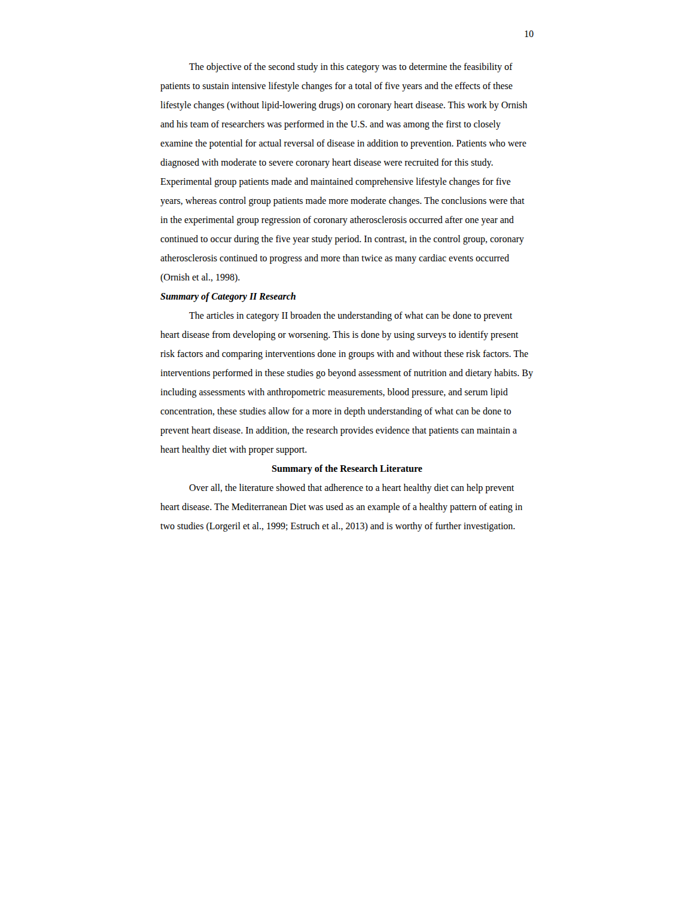10
The objective of the second study in this category was to determine the feasibility of patients to sustain intensive lifestyle changes for a total of five years and the effects of these lifestyle changes (without lipid-lowering drugs) on coronary heart disease. This work by Ornish and his team of researchers was performed in the U.S. and was among the first to closely examine the potential for actual reversal of disease in addition to prevention. Patients who were diagnosed with moderate to severe coronary heart disease were recruited for this study. Experimental group patients made and maintained comprehensive lifestyle changes for five years, whereas control group patients made more moderate changes. The conclusions were that in the experimental group regression of coronary atherosclerosis occurred after one year and continued to occur during the five year study period. In contrast, in the control group, coronary atherosclerosis continued to progress and more than twice as many cardiac events occurred (Ornish et al., 1998).
Summary of Category II Research
The articles in category II broaden the understanding of what can be done to prevent heart disease from developing or worsening. This is done by using surveys to identify present risk factors and comparing interventions done in groups with and without these risk factors. The interventions performed in these studies go beyond assessment of nutrition and dietary habits. By including assessments with anthropometric measurements, blood pressure, and serum lipid concentration, these studies allow for a more in depth understanding of what can be done to prevent heart disease. In addition, the research provides evidence that patients can maintain a heart healthy diet with proper support.
Summary of the Research Literature
Over all, the literature showed that adherence to a heart healthy diet can help prevent heart disease. The Mediterranean Diet was used as an example of a healthy pattern of eating in two studies (Lorgeril et al., 1999; Estruch et al., 2013) and is worthy of further investigation.